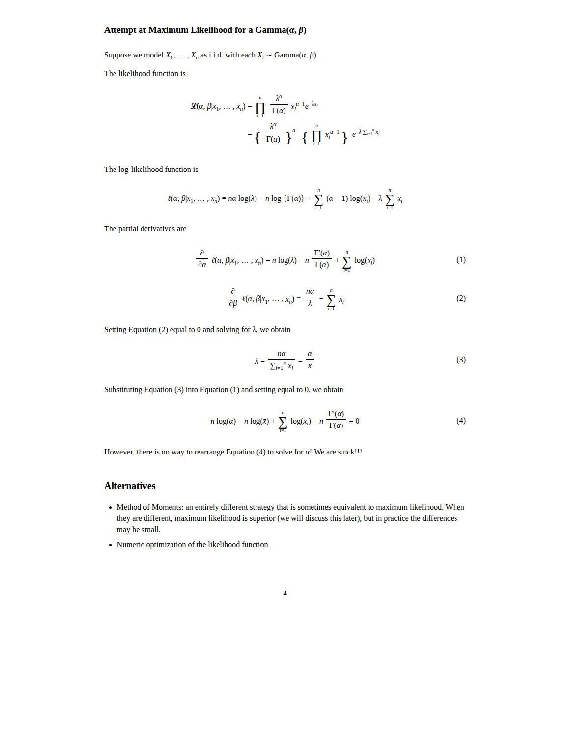Attempt at Maximum Likelihood for a Gamma(α, β)
Suppose we model X1, … , Xn as i.i.d. with each Xi ∼ Gamma(α, β).
The likelihood function is
| 𝓛( α , β / x 1 , … , x n ) | = | n ∏ i =1 λ α Γ( α ) x i α −1 e − λx i |
| | = | { λ α Γ( α ) } n { n ∏ i =1 x i α −1 } e − λ ∑ i =1 n x i |
The log-likelihood function is
ℓ(α, β|x1, … , xn) = nα log(λ) − n log {Γ(α)} + n∑i=1 (α − 1) log(xi) − λ n∑i=1 xi
The partial derivatives are
∂∂α ℓ(α, β|x1, … , xn) = n log(λ) − n Γ′(α) Γ(α) + n∑i=1 log(xi)
(1)
∂∂β ℓ(α, β|x1, … , xn) = nα λ − n∑i=1 xi
(2)
Setting Equation (2) equal to 0 and solving for λ, we obtain
λ = nα∑i=1n xi = αx̄
(3)
Substituting Equation (3) into Equation (1) and setting equal to 0, we obtain
n log(α) − n log(x̄) + n∑i=1 log(xi) − n Γ′(α) Γ(α) = 0
(4)
However, there is no way to rearrange Equation (4) to solve for α! We are stuck!!!
Alternatives
Method of Moments: an entirely different strategy that is sometimes equivalent to maximum likelihood. When they are different, maximum likelihood is superior (we will discuss this later), but in practice the differences may be small.
Numeric optimization of the likelihood function
4